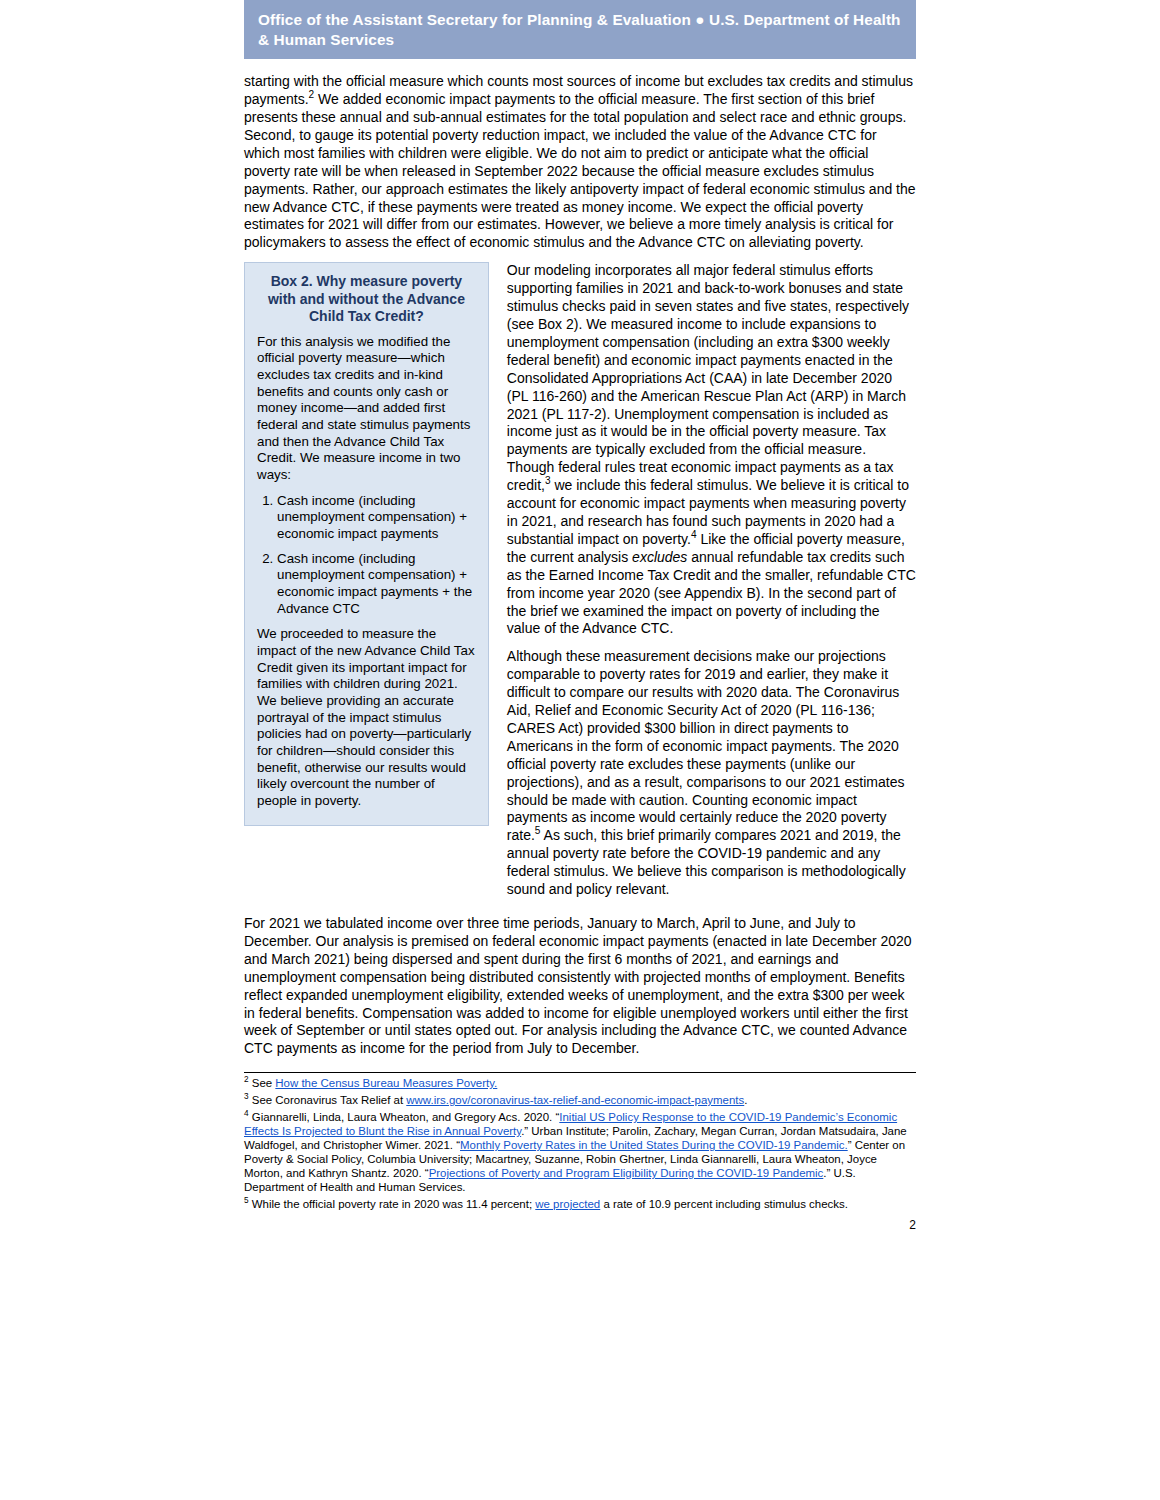Office of the Assistant Secretary for Planning & Evaluation ● U.S. Department of Health & Human Services
starting with the official measure which counts most sources of income but excludes tax credits and stimulus payments.2 We added economic impact payments to the official measure. The first section of this brief presents these annual and sub-annual estimates for the total population and select race and ethnic groups. Second, to gauge its potential poverty reduction impact, we included the value of the Advance CTC for which most families with children were eligible. We do not aim to predict or anticipate what the official poverty rate will be when released in September 2022 because the official measure excludes stimulus payments. Rather, our approach estimates the likely antipoverty impact of federal economic stimulus and the new Advance CTC, if these payments were treated as money income. We expect the official poverty estimates for 2021 will differ from our estimates. However, we believe a more timely analysis is critical for policymakers to assess the effect of economic stimulus and the Advance CTC on alleviating poverty.
Box 2. Why measure poverty with and without the Advance Child Tax Credit?
For this analysis we modified the official poverty measure—which excludes tax credits and in-kind benefits and counts only cash or money income—and added first federal and state stimulus payments and then the Advance Child Tax Credit. We measure income in two ways:
Cash income (including unemployment compensation) + economic impact payments
Cash income (including unemployment compensation) + economic impact payments + the Advance CTC
We proceeded to measure the impact of the new Advance Child Tax Credit given its important impact for families with children during 2021. We believe providing an accurate portrayal of the impact stimulus policies had on poverty—particularly for children—should consider this benefit, otherwise our results would likely overcount the number of people in poverty.
Our modeling incorporates all major federal stimulus efforts supporting families in 2021 and back-to-work bonuses and state stimulus checks paid in seven states and five states, respectively (see Box 2). We measured income to include expansions to unemployment compensation (including an extra $300 weekly federal benefit) and economic impact payments enacted in the Consolidated Appropriations Act (CAA) in late December 2020 (PL 116-260) and the American Rescue Plan Act (ARP) in March 2021 (PL 117-2). Unemployment compensation is included as income just as it would be in the official poverty measure. Tax payments are typically excluded from the official measure. Though federal rules treat economic impact payments as a tax credit,3 we include this federal stimulus. We believe it is critical to account for economic impact payments when measuring poverty in 2021, and research has found such payments in 2020 had a substantial impact on poverty.4 Like the official poverty measure, the current analysis excludes annual refundable tax credits such as the Earned Income Tax Credit and the smaller, refundable CTC from income year 2020 (see Appendix B). In the second part of the brief we examined the impact on poverty of including the value of the Advance CTC.
Although these measurement decisions make our projections comparable to poverty rates for 2019 and earlier, they make it difficult to compare our results with 2020 data. The Coronavirus Aid, Relief and Economic Security Act of 2020 (PL 116-136; CARES Act) provided $300 billion in direct payments to Americans in the form of economic impact payments. The 2020 official poverty rate excludes these payments (unlike our projections), and as a result, comparisons to our 2021 estimates should be made with caution. Counting economic impact payments as income would certainly reduce the 2020 poverty rate.5 As such, this brief primarily compares 2021 and 2019, the annual poverty rate before the COVID-19 pandemic and any federal stimulus. We believe this comparison is methodologically sound and policy relevant.
For 2021 we tabulated income over three time periods, January to March, April to June, and July to December. Our analysis is premised on federal economic impact payments (enacted in late December 2020 and March 2021) being dispersed and spent during the first 6 months of 2021, and earnings and unemployment compensation being distributed consistently with projected months of employment. Benefits reflect expanded unemployment eligibility, extended weeks of unemployment, and the extra $300 per week in federal benefits. Compensation was added to income for eligible unemployed workers until either the first week of September or until states opted out. For analysis including the Advance CTC, we counted Advance CTC payments as income for the period from July to December.
2 See How the Census Bureau Measures Poverty.
3 See Coronavirus Tax Relief at www.irs.gov/coronavirus-tax-relief-and-economic-impact-payments.
4 Giannarelli, Linda, Laura Wheaton, and Gregory Acs. 2020. “Initial US Policy Response to the COVID-19 Pandemic’s Economic Effects Is Projected to Blunt the Rise in Annual Poverty.” Urban Institute; Parolin, Zachary, Megan Curran, Jordan Matsudaira, Jane Waldfogel, and Christopher Wimer. 2021. “Monthly Poverty Rates in the United States During the COVID-19 Pandemic.” Center on Poverty & Social Policy, Columbia University; Macartney, Suzanne, Robin Ghertner, Linda Giannarelli, Laura Wheaton, Joyce Morton, and Kathryn Shantz. 2020. “Projections of Poverty and Program Eligibility During the COVID-19 Pandemic.” U.S. Department of Health and Human Services.
5 While the official poverty rate in 2020 was 11.4 percent; we projected a rate of 10.9 percent including stimulus checks.
2